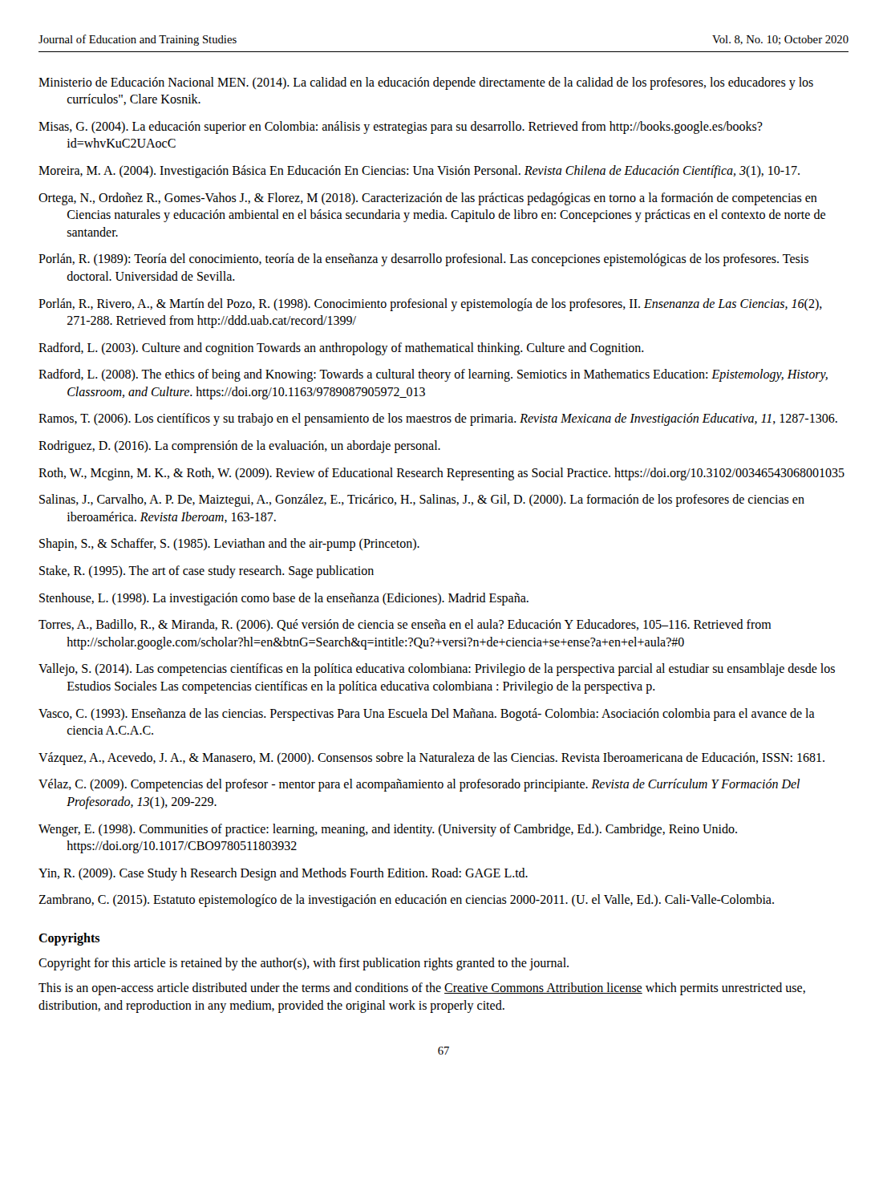Journal of Education and Training Studies
Vol. 8, No. 10; October 2020
Ministerio de Educación Nacional MEN. (2014). La calidad en la educación depende directamente de la calidad de los profesores, los educadores y los currículos", Clare Kosnik.
Misas, G. (2004). La educación superior en Colombia: análisis y estrategias para su desarrollo. Retrieved from http://books.google.es/books?id=whvKuC2UAocC
Moreira, M. A. (2004). Investigación Básica En Educación En Ciencias: Una Visión Personal. Revista Chilena de Educación Científica, 3(1), 10-17.
Ortega, N., Ordoñez R., Gomes-Vahos J., & Florez, M (2018). Caracterización de las prácticas pedagógicas en torno a la formación de competencias en Ciencias naturales y educación ambiental en el básica secundaria y media. Capitulo de libro en: Concepciones y prácticas en el contexto de norte de santander.
Porlán, R. (1989): Teoría del conocimiento, teoría de la enseñanza y desarrollo profesional. Las concepciones epistemológicas de los profesores. Tesis doctoral. Universidad de Sevilla.
Porlán, R., Rivero, A., & Martín del Pozo, R. (1998). Conocimiento profesional y epistemología de los profesores, II. Ensenanza de Las Ciencias, 16(2), 271-288. Retrieved from http://ddd.uab.cat/record/1399/
Radford, L. (2003). Culture and cognition Towards an anthropology of mathematical thinking. Culture and Cognition.
Radford, L. (2008). The ethics of being and Knowing: Towards a cultural theory of learning. Semiotics in Mathematics Education: Epistemology, History, Classroom, and Culture. https://doi.org/10.1163/9789087905972_013
Ramos, T. (2006). Los científicos y su trabajo en el pensamiento de los maestros de primaria. Revista Mexicana de Investigación Educativa, 11, 1287-1306.
Rodriguez, D. (2016). La comprensión de la evaluación, un abordaje personal.
Roth, W., Mcginn, M. K., & Roth, W. (2009). Review of Educational Research Representing as Social Practice. https://doi.org/10.3102/00346543068001035
Salinas, J., Carvalho, A. P. De, Maiztegui, A., González, E., Tricárico, H., Salinas, J., & Gil, D. (2000). La formación de los profesores de ciencias en iberoamérica. Revista Iberoam, 163-187.
Shapin, S., & Schaffer, S. (1985). Leviathan and the air-pump (Princeton).
Stake, R. (1995). The art of case study research. Sage publication
Stenhouse, L. (1998). La investigación como base de la enseñanza (Ediciones). Madrid España.
Torres, A., Badillo, R., & Miranda, R. (2006). Qué versión de ciencia se enseña en el aula? Educación Y Educadores, 105–116. Retrieved from http://scholar.google.com/scholar?hl=en&btnG=Search&q=intitle:?Qu?+versi?n+de+ciencia+se+ense?a+en+el+aula?#0
Vallejo, S. (2014). Las competencias científicas en la política educativa colombiana: Privilegio de la perspectiva parcial al estudiar su ensamblaje desde los Estudios Sociales Las competencias científicas en la política educativa colombiana : Privilegio de la perspectiva p.
Vasco, C. (1993). Enseñanza de las ciencias. Perspectivas Para Una Escuela Del Mañana. Bogotá- Colombia: Asociación colombia para el avance de la ciencia A.C.A.C.
Vázquez, A., Acevedo, J. A., & Manasero, M. (2000). Consensos sobre la Naturaleza de las Ciencias. Revista Iberoamericana de Educación, ISSN: 1681.
Vélaz, C. (2009). Competencias del profesor - mentor para el acompañamiento al profesorado principiante. Revista de Currículum Y Formación Del Profesorado, 13(1), 209-229.
Wenger, E. (1998). Communities of practice: learning, meaning, and identity. (University of Cambridge, Ed.). Cambridge, Reino Unido. https://doi.org/10.1017/CBO9780511803932
Yin, R. (2009). Case Study h Research Design and Methods Fourth Edition. Road: GAGE L.td.
Zambrano, C. (2015). Estatuto epistemologíco de la investigación en educación en ciencias 2000-2011. (U. el Valle, Ed.). Cali-Valle-Colombia.
Copyrights
Copyright for this article is retained by the author(s), with first publication rights granted to the journal.
This is an open-access article distributed under the terms and conditions of the Creative Commons Attribution license which permits unrestricted use, distribution, and reproduction in any medium, provided the original work is properly cited.
67